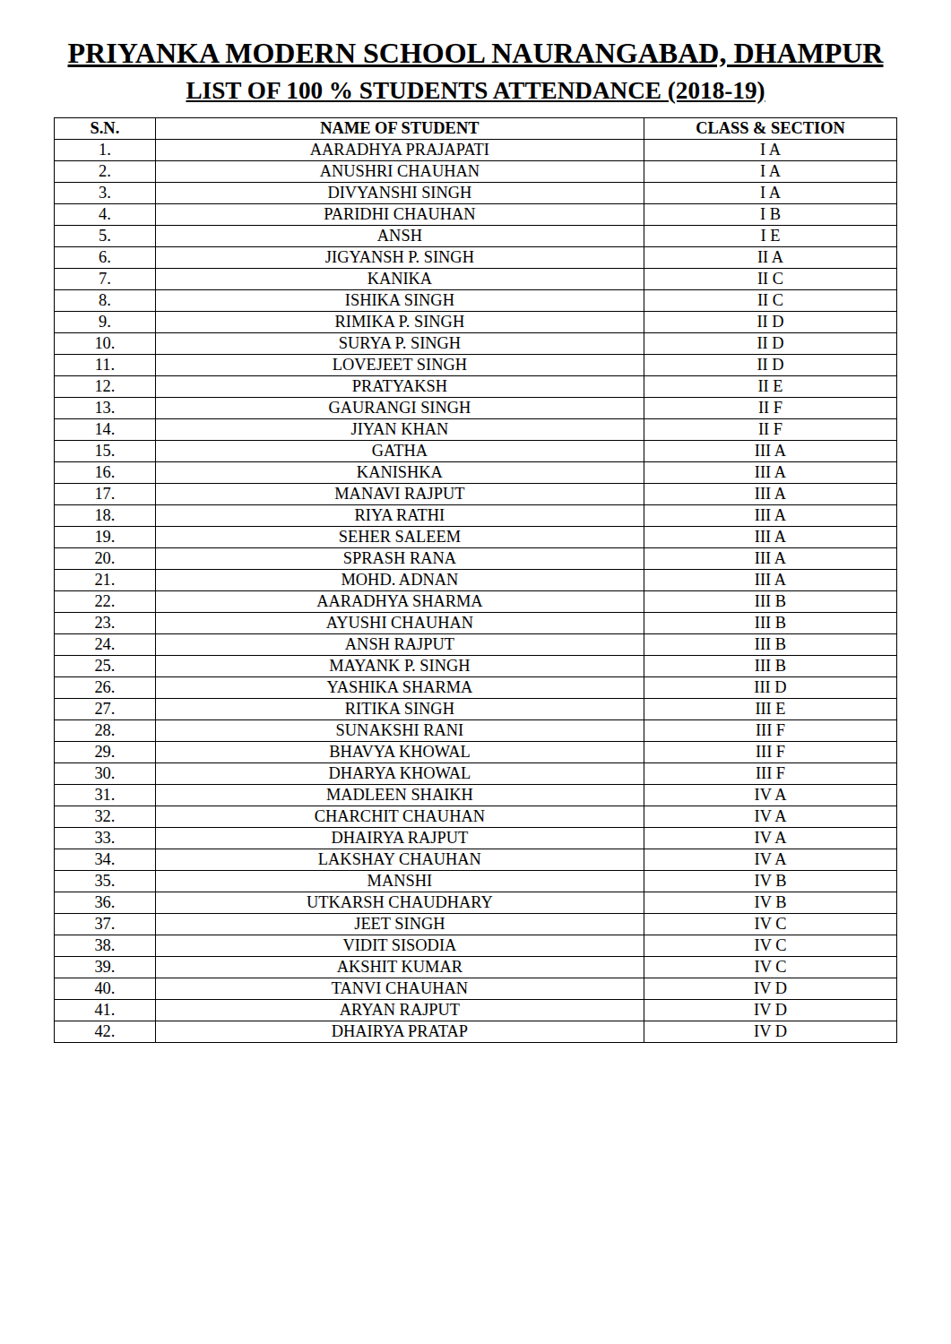PRIYANKA MODERN SCHOOL NAURANGABAD, DHAMPUR
LIST OF 100 % STUDENTS ATTENDANCE (2018-19)
| S.N. | NAME OF STUDENT | CLASS & SECTION |
| --- | --- | --- |
| 1. | AARADHYA PRAJAPATI | I A |
| 2. | ANUSHRI CHAUHAN | I A |
| 3. | DIVYANSHI SINGH | I A |
| 4. | PARIDHI CHAUHAN | I B |
| 5. | ANSH | I E |
| 6. | JIGYANSH P. SINGH | II A |
| 7. | KANIKA | II C |
| 8. | ISHIKA SINGH | II C |
| 9. | RIMIKA P. SINGH | II D |
| 10. | SURYA P. SINGH | II D |
| 11. | LOVEJEET SINGH | II D |
| 12. | PRATYAKSH | II E |
| 13. | GAURANGI SINGH | II F |
| 14. | JIYAN KHAN | II F |
| 15. | GATHA | III A |
| 16. | KANISHKA | III A |
| 17. | MANAVI RAJPUT | III A |
| 18. | RIYA RATHI | III A |
| 19. | SEHER SALEEM | III A |
| 20. | SPRASH RANA | III A |
| 21. | MOHD. ADNAN | III A |
| 22. | AARADHYA SHARMA | III B |
| 23. | AYUSHI CHAUHAN | III B |
| 24. | ANSH RAJPUT | III B |
| 25. | MAYANK P. SINGH | III B |
| 26. | YASHIKA SHARMA | III D |
| 27. | RITIKA SINGH | III E |
| 28. | SUNAKSHI RANI | III F |
| 29. | BHAVYA KHOWAL | III F |
| 30. | DHARYA KHOWAL | III F |
| 31. | MADLEEN SHAIKH | IV A |
| 32. | CHARCHIT CHAUHAN | IV A |
| 33. | DHAIRYA RAJPUT | IV A |
| 34. | LAKSHAY CHAUHAN | IV A |
| 35. | MANSHI | IV B |
| 36. | UTKARSH CHAUDHARY | IV B |
| 37. | JEET SINGH | IV C |
| 38. | VIDIT SISODIA | IV C |
| 39. | AKSHIT KUMAR | IV C |
| 40. | TANVI CHAUHAN | IV D |
| 41. | ARYAN RAJPUT | IV D |
| 42. | DHAIRYA PRATAP | IV D |